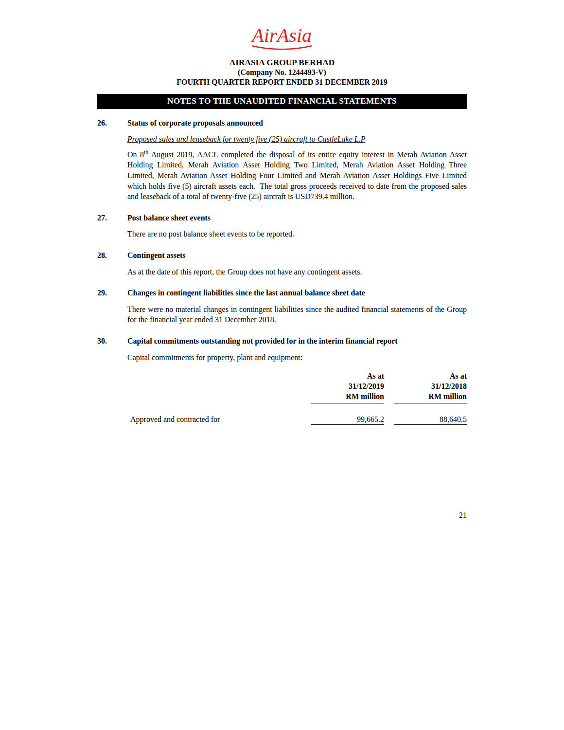AirAsia
AIRASIA GROUP BERHAD
(Company No. 1244493-V)
FOURTH QUARTER REPORT ENDED 31 DECEMBER 2019
NOTES TO THE UNAUDITED FINANCIAL STATEMENTS
26.
Status of corporate proposals announced
Proposed sales and leaseback for twenty five (25) aircraft to CastleLake L.P
On 8th August 2019, AACL completed the disposal of its entire equity interest in Merah Aviation Asset Holding Limited, Merah Aviation Asset Holding Two Limited, Merah Aviation Asset Holding Three Limited, Merah Aviation Asset Holding Four Limited and Merah Aviation Asset Holdings Five Limited which holds five (5) aircraft assets each. The total gross proceeds received to date from the proposed sales and leaseback of a total of twenty-five (25) aircraft is USD739.4 million.
27.
Post balance sheet events
There are no post balance sheet events to be reported.
28.
Contingent assets
As at the date of this report, the Group does not have any contingent assets.
29.
Changes in contingent liabilities since the last annual balance sheet date
There were no material changes in contingent liabilities since the audited financial statements of the Group for the financial year ended 31 December 2018.
30.
Capital commitments outstanding not provided for in the interim financial report
Capital commitments for property, plant and equipment:
| | | As at 31/12/2019 RM million | | As at 31/12/2018 RM million |
| Approved and contracted for | | 99,665.2 | | 88,640.5 |
21